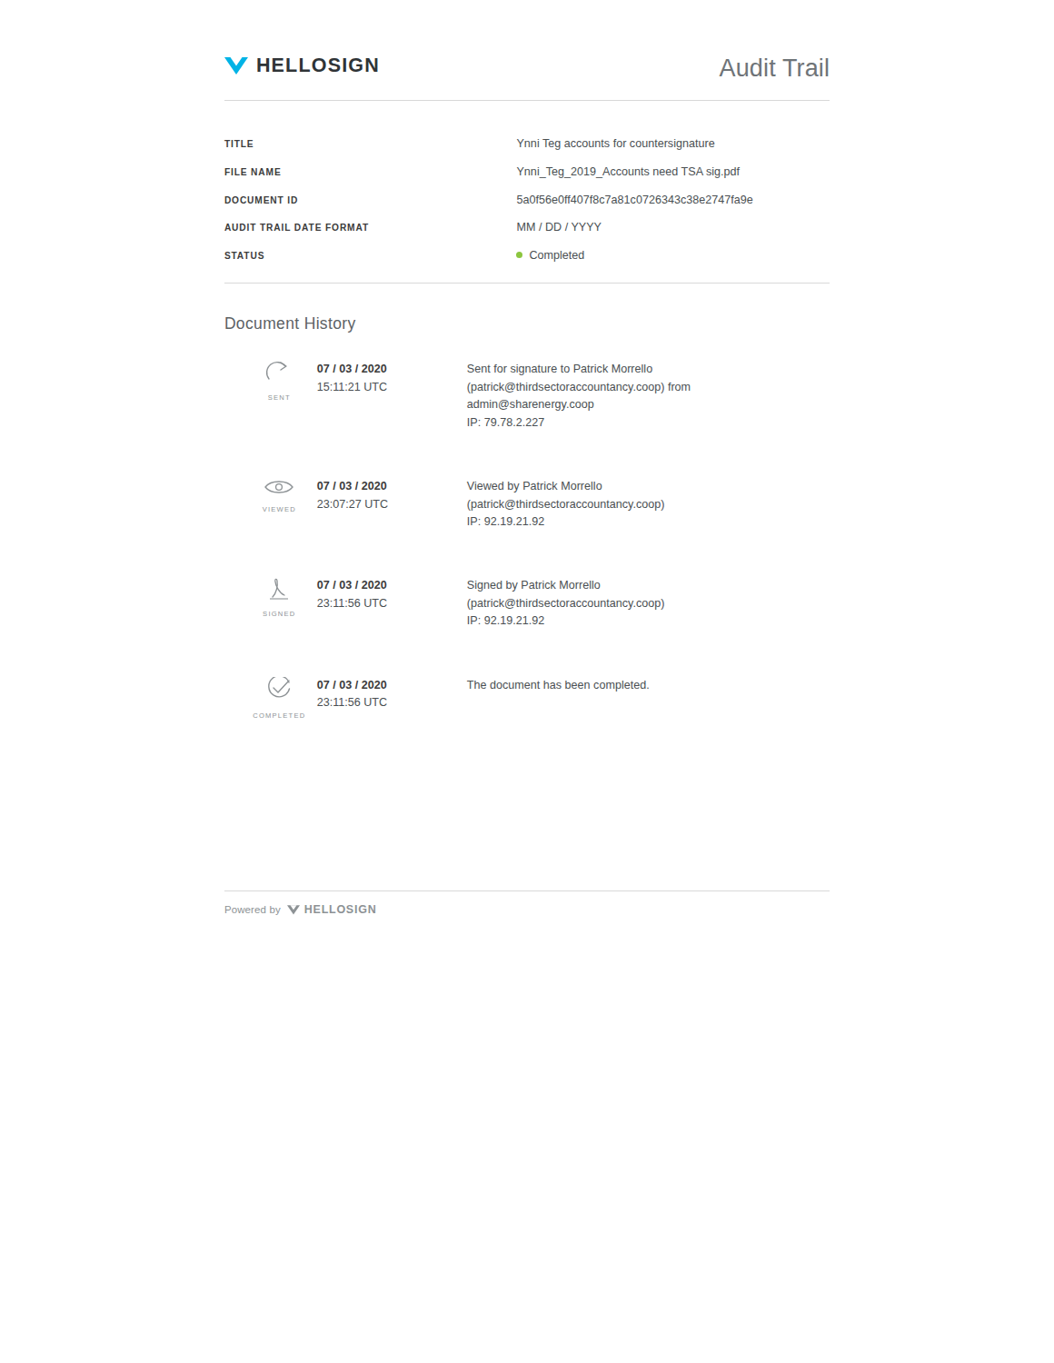HELLOSIGN
Audit Trail
| Title | Ynni Teg accounts for countersignature |
| File Name | Ynni_Teg_2019_Accounts need TSA sig.pdf |
| Document ID | 5a0f56e0ff407f8c7a81c0726343c38e2747fa9e |
| Audit Trail Date Format | MM / DD / YYYY |
| Status | Completed |
Document History
| Sent | 07 / 03 / 2020 15:11:21 UTC | Sent for signature to Patrick Morrello (patrick@thirdsectoraccountancy.coop) from admin@sharenergy.coop IP: 79.78.2.227 |
| Viewed | 07 / 03 / 2020 23:07:27 UTC | Viewed by Patrick Morrello (patrick@thirdsectoraccountancy.coop) IP: 92.19.21.92 |
| Signed | 07 / 03 / 2020 23:11:56 UTC | Signed by Patrick Morrello (patrick@thirdsectoraccountancy.coop) IP: 92.19.21.92 |
| Completed | 07 / 03 / 2020 23:11:56 UTC | The document has been completed. |
Powered by
HELLOSIGN